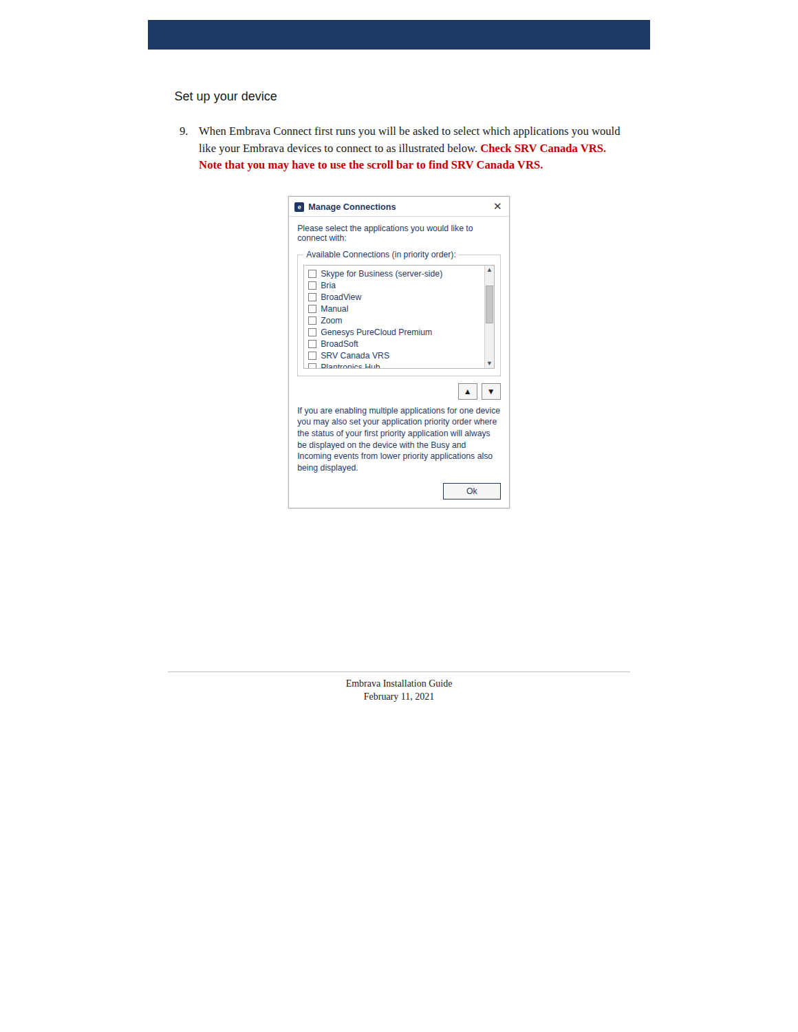Set up your device
When Embrava Connect first runs you will be asked to select which applications you would like your Embrava devices to connect to as illustrated below. Check SRV Canada VRS. Note that you may have to use the scroll bar to find SRV Canada VRS.
e Manage Connections
✕
Please select the applications you would like to connect with:
Available Connections (in priority order):
Skype for Business (server-side)
Bria
BroadView
Manual
Zoom
Genesys PureCloud Premium
BroadSoft
SRV Canada VRS
Plantronics Hub
▲
▼
▲ ▼
If you are enabling multiple applications for one device you may also set your application priority order where the status of your first priority application will always be displayed on the device with the Busy and Incoming events from lower priority applications also being displayed.
Ok
Embrava Installation Guide
February 11, 2021